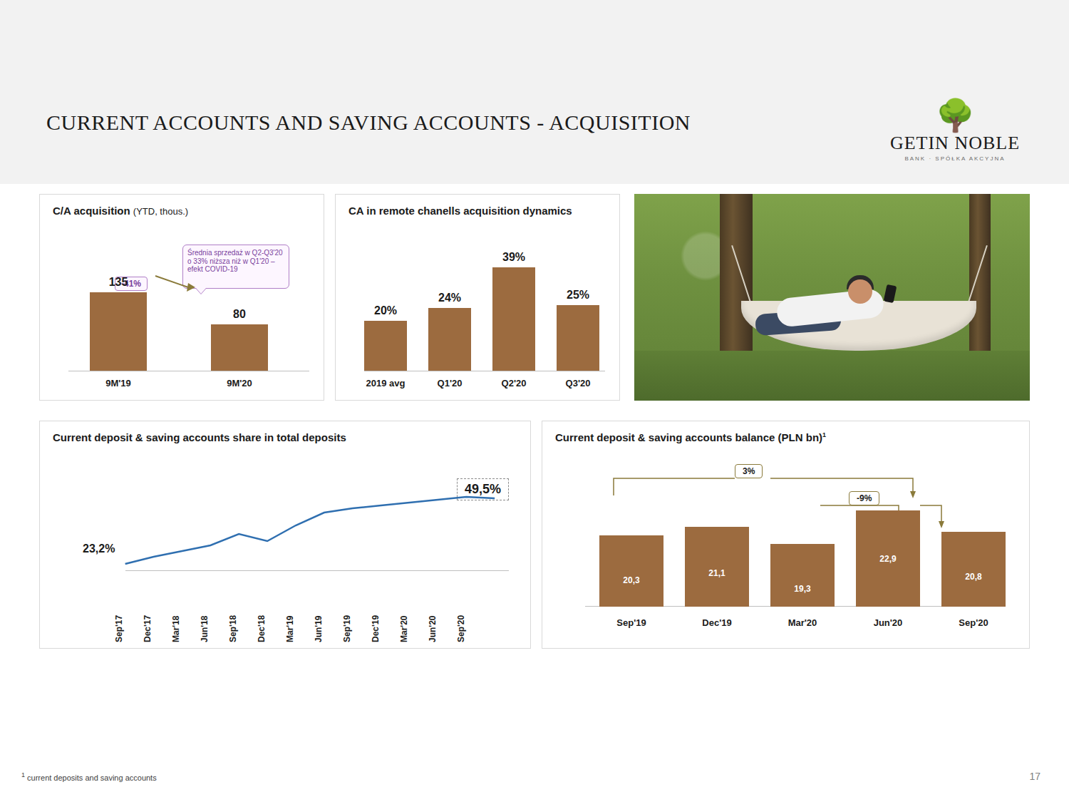CURRENT ACCOUNTS AND SAVING ACCOUNTS - ACQUISITION
🌳
GETIN NOBLE
BANK · SPÓŁKA AKCYJNA
C/A acquisition (YTD, thous.)
Średnia sprzedaż w Q2-Q3'20 o 33% niższa niż w Q1'20 – efekt COVID-19
-41%
135
9M'19
80
9M'20
CA in remote chanells acquisition dynamics
20%
2019 avg
24%
Q1'20
39%
Q2'20
25%
Q3'20
Current deposit & saving accounts share in total deposits
23,2%
49,5%
Sep'17
Dec'17
Mar'18
Jun'18
Sep'18
Dec'18
Mar'19
Jun'19
Sep'19
Dec'19
Mar'20
Jun'20
Sep'20
Current deposit & saving accounts balance (PLN bn)1
3%
-9%
20,3
Sep'19
21,1
Dec'19
19,3
Mar'20
22,9
Jun'20
20,8
Sep'20
1 current deposits and saving accounts
17